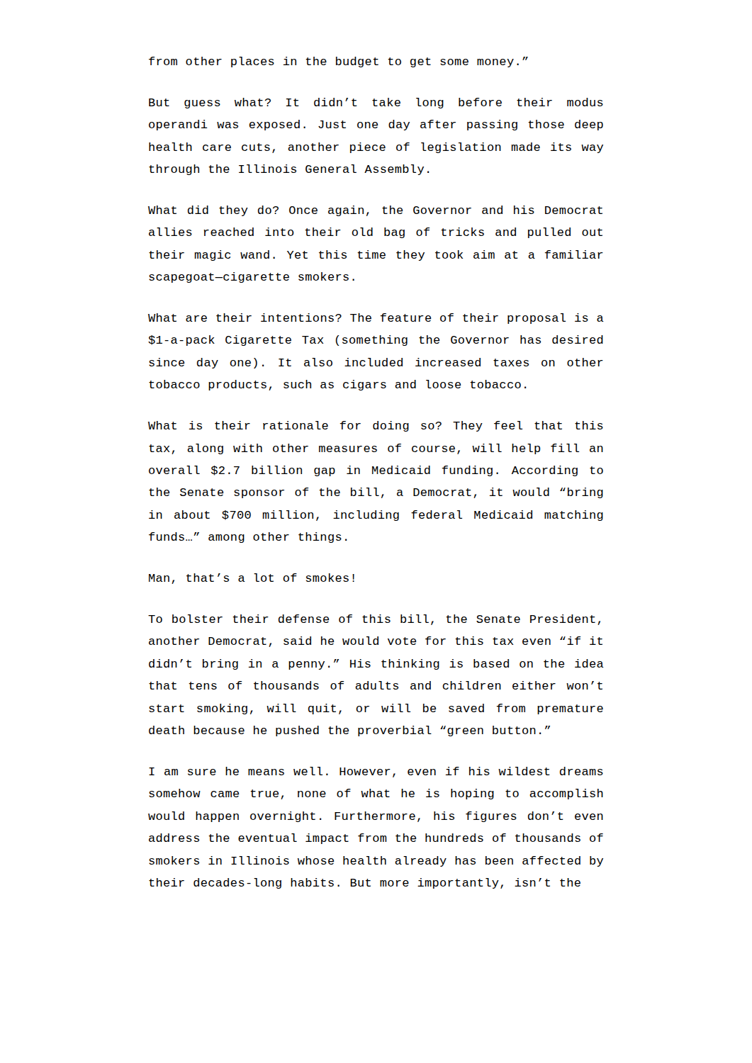from other places in the budget to get some money.”
But guess what? It didn’t take long before their modus operandi was exposed. Just one day after passing those deep health care cuts, another piece of legislation made its way through the Illinois General Assembly.
What did they do? Once again, the Governor and his Democrat allies reached into their old bag of tricks and pulled out their magic wand. Yet this time they took aim at a familiar scapegoat—cigarette smokers.
What are their intentions? The feature of their proposal is a $1-a-pack Cigarette Tax (something the Governor has desired since day one). It also included increased taxes on other tobacco products, such as cigars and loose tobacco.
What is their rationale for doing so? They feel that this tax, along with other measures of course, will help fill an overall $2.7 billion gap in Medicaid funding. According to the Senate sponsor of the bill, a Democrat, it would “bring in about $700 million, including federal Medicaid matching funds…” among other things.
Man, that’s a lot of smokes!
To bolster their defense of this bill, the Senate President, another Democrat, said he would vote for this tax even “if it didn’t bring in a penny.” His thinking is based on the idea that tens of thousands of adults and children either won’t start smoking, will quit, or will be saved from premature death because he pushed the proverbial “green button.”
I am sure he means well. However, even if his wildest dreams somehow came true, none of what he is hoping to accomplish would happen overnight. Furthermore, his figures don’t even address the eventual impact from the hundreds of thousands of smokers in Illinois whose health already has been affected by their decades-long habits. But more importantly, isn’t the